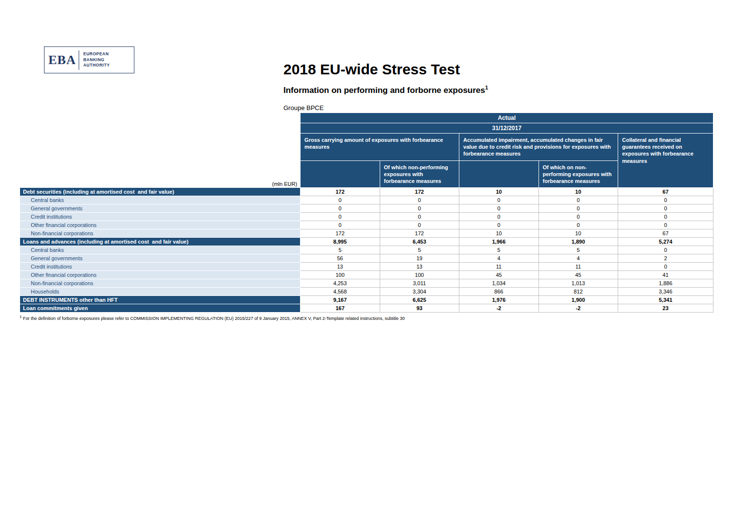EBA
EUROPEAN
BANKING
AUTHORITY
2018 EU-wide Stress Test
Information on performing and forborne exposures1
Groupe BPCE
| | Actual |
| | 31/12/2017 |
| | Gross carrying amount of exposures with forbearance measures | Accumulated impairment, accumulated changes in fair value due to credit risk and provisions for exposures with forbearance measures | Collateral and financial guarantees received on exposures with forbearance measures |
| (mln EUR) | | Of which non-performing exposures with forbearance measures | | Of which on non-performing exposures with forbearance measures |
| Debt securities (including at amortised cost and fair value) | 172 | 172 | 10 | 10 | 67 |
| Central banks | 0 | 0 | 0 | 0 | 0 |
| General governments | 0 | 0 | 0 | 0 | 0 |
| Credit institutions | 0 | 0 | 0 | 0 | 0 |
| Other financial corporations | 0 | 0 | 0 | 0 | 0 |
| Non-financial corporations | 172 | 172 | 10 | 10 | 67 |
| Loans and advances (including at amortised cost and fair value) | 8,995 | 6,453 | 1,966 | 1,890 | 5,274 |
| Central banks | 5 | 5 | 5 | 5 | 0 |
| General governments | 56 | 19 | 4 | 4 | 2 |
| Credit institutions | 13 | 13 | 11 | 11 | 0 |
| Other financial corporations | 100 | 100 | 45 | 45 | 41 |
| Non-financial corporations | 4,253 | 3,011 | 1,034 | 1,013 | 1,886 |
| Households | 4,568 | 3,304 | 866 | 812 | 3,346 |
| DEBT INSTRUMENTS other than HFT | 9,167 | 6,625 | 1,976 | 1,900 | 5,341 |
| Loan commitments given | 167 | 93 | -2 | -2 | 23 |
1 For the definition of forborne exposures please refer to COMMISSION IMPLEMENTING REGULATION (EU) 2015/227 of 9 January 2015, ANNEX V, Part 2-Template related instructions, subtitle 30